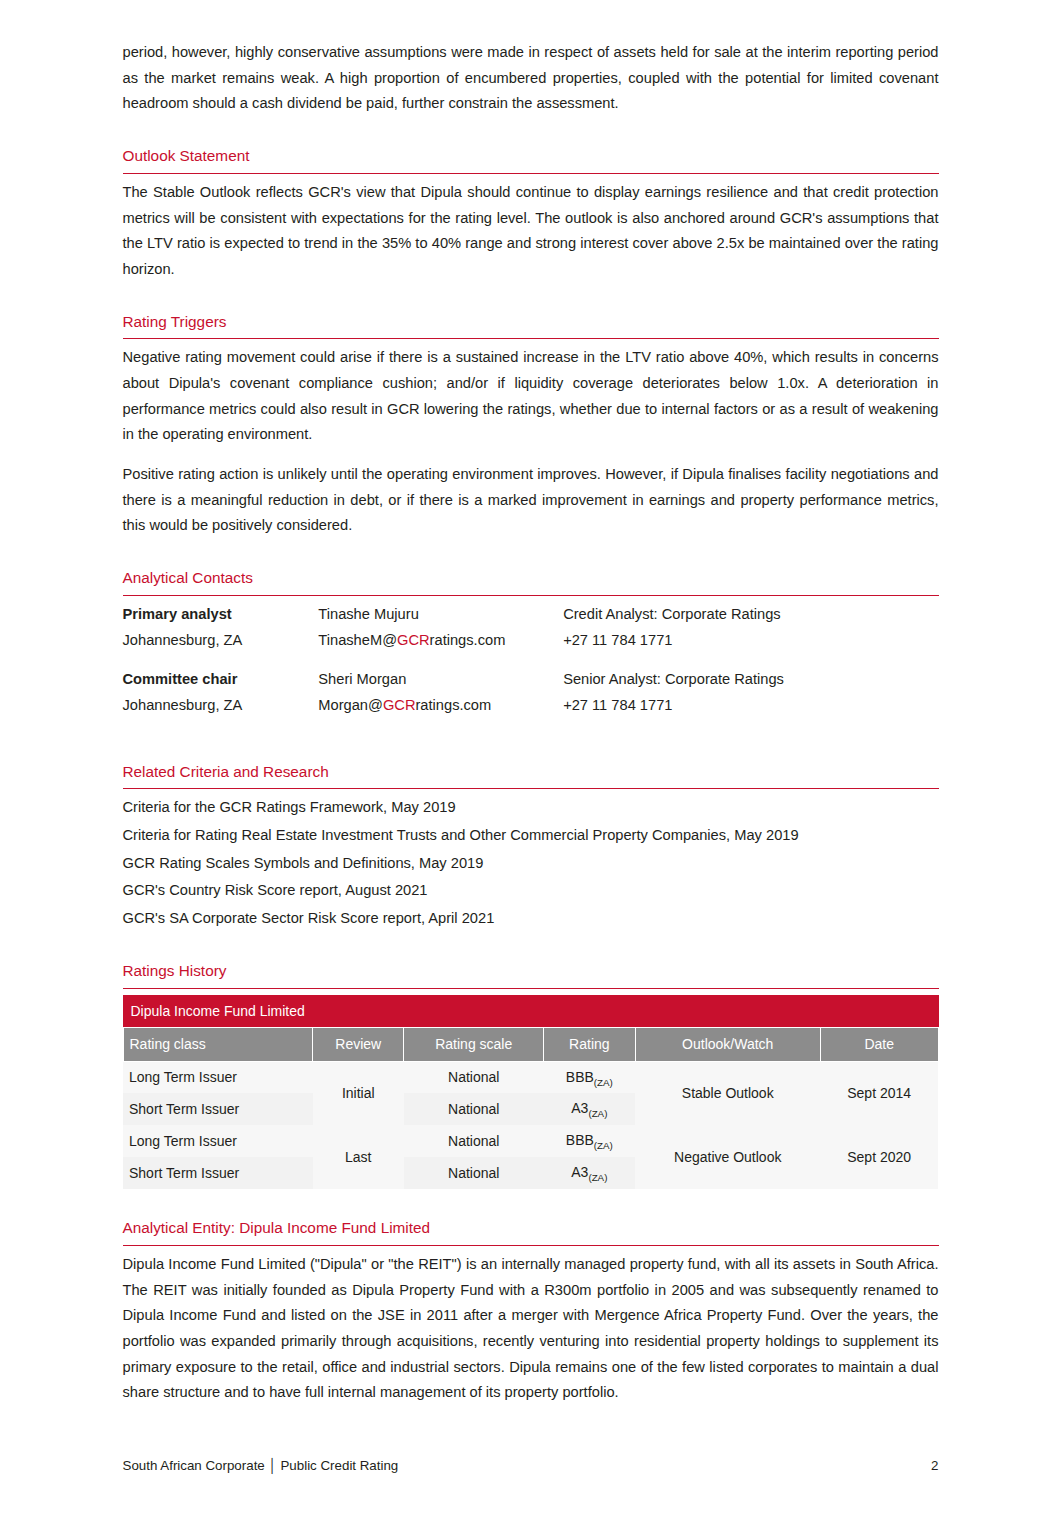period, however, highly conservative assumptions were made in respect of assets held for sale at the interim reporting period as the market remains weak. A high proportion of encumbered properties, coupled with the potential for limited covenant headroom should a cash dividend be paid, further constrain the assessment.
Outlook Statement
The Stable Outlook reflects GCR's view that Dipula should continue to display earnings resilience and that credit protection metrics will be consistent with expectations for the rating level. The outlook is also anchored around GCR's assumptions that the LTV ratio is expected to trend in the 35% to 40% range and strong interest cover above 2.5x be maintained over the rating horizon.
Rating Triggers
Negative rating movement could arise if there is a sustained increase in the LTV ratio above 40%, which results in concerns about Dipula's covenant compliance cushion; and/or if liquidity coverage deteriorates below 1.0x. A deterioration in performance metrics could also result in GCR lowering the ratings, whether due to internal factors or as a result of weakening in the operating environment.
Positive rating action is unlikely until the operating environment improves. However, if Dipula finalises facility negotiations and there is a meaningful reduction in debt, or if there is a marked improvement in earnings and property performance metrics, this would be positively considered.
Analytical Contacts
| Primary analyst Johannesburg, ZA | Tinashe Mujuru TinasheM@ GCR ratings.com | Credit Analyst: Corporate Ratings +27 11 784 1771 |
| Committee chair Johannesburg, ZA | Sheri Morgan Morgan@ GCR ratings.com | Senior Analyst: Corporate Ratings +27 11 784 1771 |
Related Criteria and Research
Criteria for the GCR Ratings Framework, May 2019
Criteria for Rating Real Estate Investment Trusts and Other Commercial Property Companies, May 2019
GCR Rating Scales Symbols and Definitions, May 2019
GCR's Country Risk Score report, August 2021
GCR's SA Corporate Sector Risk Score report, April 2021
Ratings History
Dipula Income Fund Limited
| Rating class | Review | Rating scale | Rating | Outlook/Watch | Date |
| --- | --- | --- | --- | --- | --- |
| Long Term Issuer | Initial | National | BBB (ZA) | Stable Outlook | Sept 2014 |
| Short Term Issuer | National | A3 (ZA) |
| Long Term Issuer | Last | National | BBB (ZA) | Negative Outlook | Sept 2020 |
| Short Term Issuer | National | A3 (ZA) |
Analytical Entity: Dipula Income Fund Limited
Dipula Income Fund Limited ("Dipula" or "the REIT") is an internally managed property fund, with all its assets in South Africa. The REIT was initially founded as Dipula Property Fund with a R300m portfolio in 2005 and was subsequently renamed to Dipula Income Fund and listed on the JSE in 2011 after a merger with Mergence Africa Property Fund. Over the years, the portfolio was expanded primarily through acquisitions, recently venturing into residential property holdings to supplement its primary exposure to the retail, office and industrial sectors. Dipula remains one of the few listed corporates to maintain a dual share structure and to have full internal management of its property portfolio.
South African Corporate │ Public Credit Rating 2